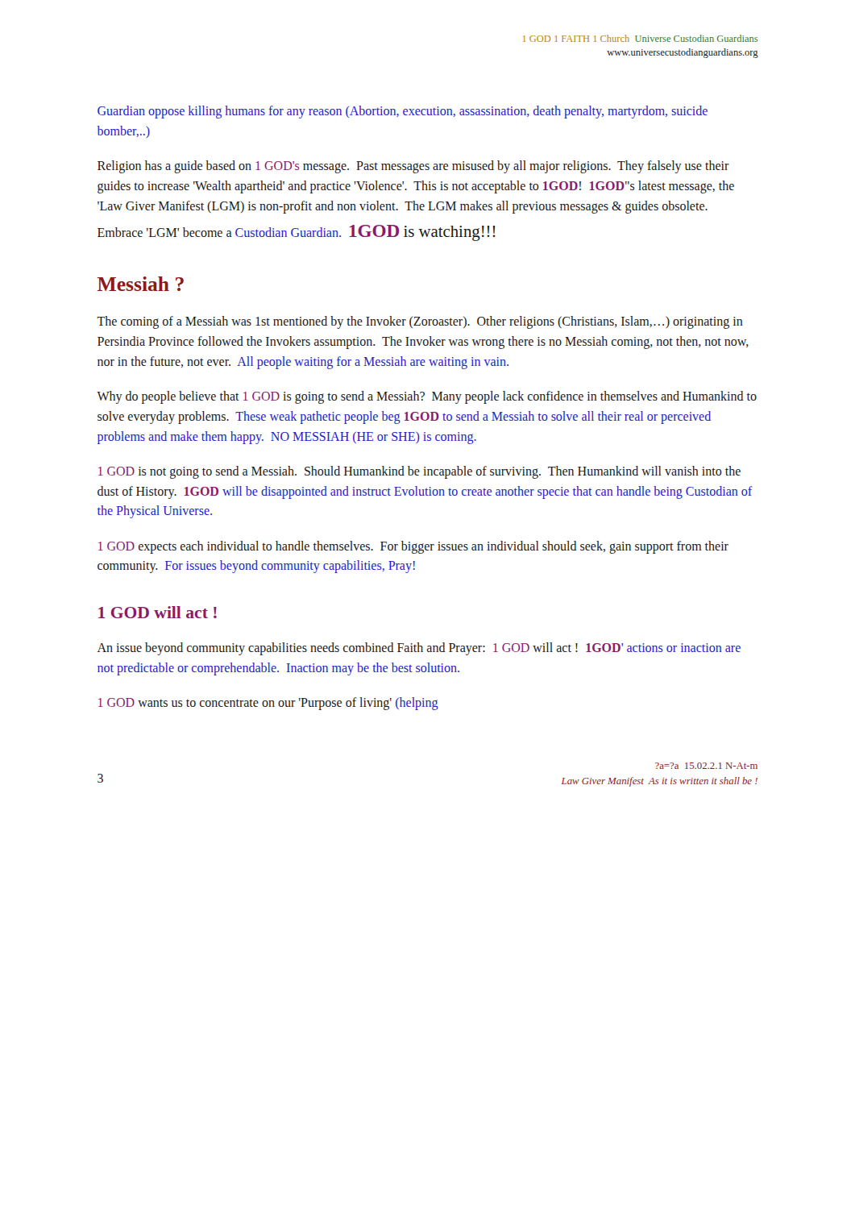1 GOD 1 FAITH 1 Church Universe Custodian Guardians
www.universecustodianguardians.org
Guardian oppose killing humans for any reason (Abortion, execution, assassination, death penalty, martyrdom, suicide bomber,..)
Religion has a guide based on 1 GOD's message. Past messages are misused by all major religions. They falsely use their guides to increase 'Wealth apartheid' and practice 'Violence'. This is not acceptable to 1GOD! 1GOD"s latest message, the 'Law Giver Manifest (LGM) is non-profit and non violent. The LGM makes all previous messages & guides obsolete. Embrace 'LGM' become a Custodian Guardian. 1GOD is watching!!!
Messiah ?
The coming of a Messiah was 1st mentioned by the Invoker (Zoroaster). Other religions (Christians, Islam,…) originating in Persindia Province followed the Invokers assumption. The Invoker was wrong there is no Messiah coming, not then, not now, nor in the future, not ever. All people waiting for a Messiah are waiting in vain.
Why do people believe that 1 GOD is going to send a Messiah? Many people lack confidence in themselves and Humankind to solve everyday problems. These weak pathetic people beg 1GOD to send a Messiah to solve all their real or perceived problems and make them happy. NO MESSIAH (HE or SHE) is coming.
1 GOD is not going to send a Messiah. Should Humankind be incapable of surviving. Then Humankind will vanish into the dust of History. 1GOD will be disappointed and instruct Evolution to create another specie that can handle being Custodian of the Physical Universe.
1 GOD expects each individual to handle themselves. For bigger issues an individual should seek, gain support from their community. For issues beyond community capabilities, Pray!
1 GOD will act !
An issue beyond community capabilities needs combined Faith and Prayer: 1 GOD will act ! 1GOD' actions or inaction are not predictable or comprehendable. Inaction may be the best solution.
1 GOD wants us to concentrate on our 'Purpose of living' (helping
3
?a=?a 15.02.2.1 N-At-m
Law Giver Manifest As it is written it shall be !